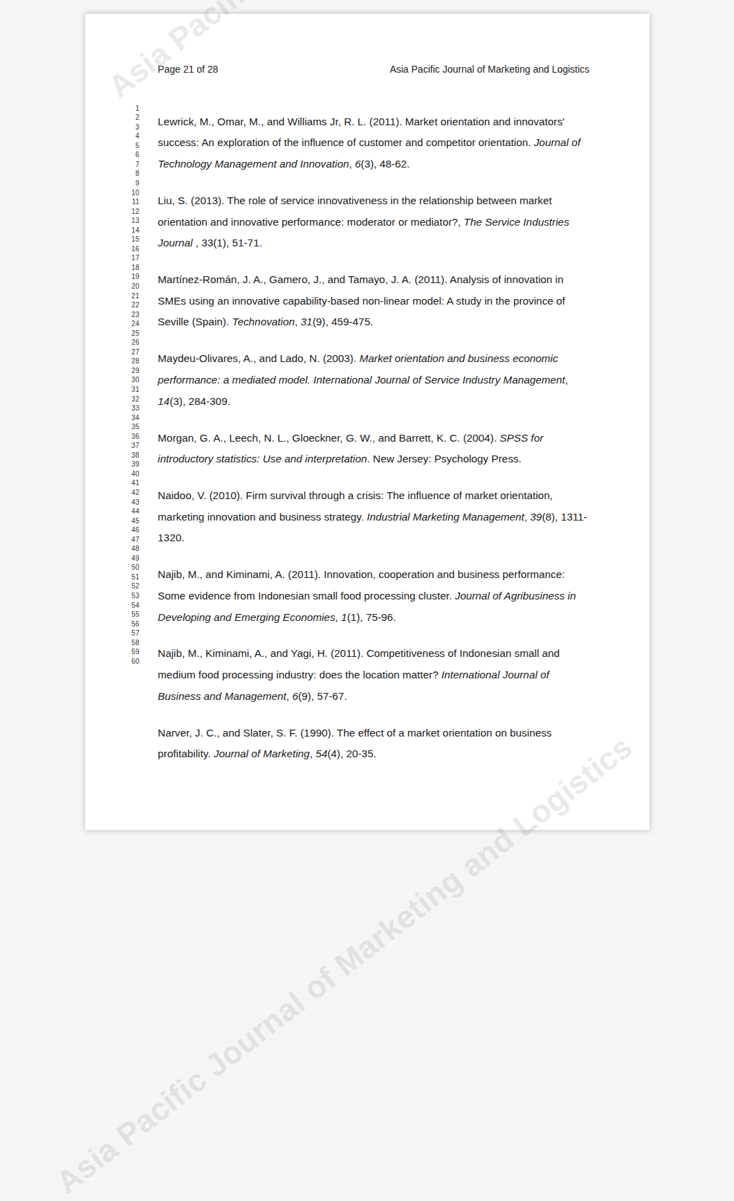Page 21 of 28
Asia Pacific Journal of Marketing and Logistics
1
2
3
4
5
6
7
8
9
10
11
12
13
14
15
16
17
18
19
20
21
22
23
24
25
26
27
28
29
30
31
32
33
34
35
36
37
38
39
40
41
42
43
44
45
46
47
48
49
50
51
52
53
54
55
56
57
58
59
60
Asia Pacific Journal of Marketing
Asia Pacific Journal of Marketing and Logistics
Lewrick, M., Omar, M., and Williams Jr, R. L. (2011). Market orientation and innovators' success: An exploration of the influence of customer and competitor orientation. Journal of Technology Management and Innovation, 6(3), 48-62.
Liu, S. (2013). The role of service innovativeness in the relationship between market orientation and innovative performance: moderator or mediator?, The Service Industries Journal , 33(1), 51-71.
Martínez-Román, J. A., Gamero, J., and Tamayo, J. A. (2011). Analysis of innovation in SMEs using an innovative capability-based non-linear model: A study in the province of Seville (Spain). Technovation, 31(9), 459-475.
Maydeu-Olivares, A., and Lado, N. (2003). Market orientation and business economic performance: a mediated model. International Journal of Service Industry Management, 14(3), 284-309.
Morgan, G. A., Leech, N. L., Gloeckner, G. W., and Barrett, K. C. (2004). SPSS for introductory statistics: Use and interpretation. New Jersey: Psychology Press.
Naidoo, V. (2010). Firm survival through a crisis: The influence of market orientation, marketing innovation and business strategy. Industrial Marketing Management, 39(8), 1311-1320.
Najib, M., and Kiminami, A. (2011). Innovation, cooperation and business performance: Some evidence from Indonesian small food processing cluster. Journal of Agribusiness in Developing and Emerging Economies, 1(1), 75-96.
Najib, M., Kiminami, A., and Yagi, H. (2011). Competitiveness of Indonesian small and medium food processing industry: does the location matter? International Journal of Business and Management, 6(9), 57-67.
Narver, J. C., and Slater, S. F. (1990). The effect of a market orientation on business profitability. Journal of Marketing, 54(4), 20-35.